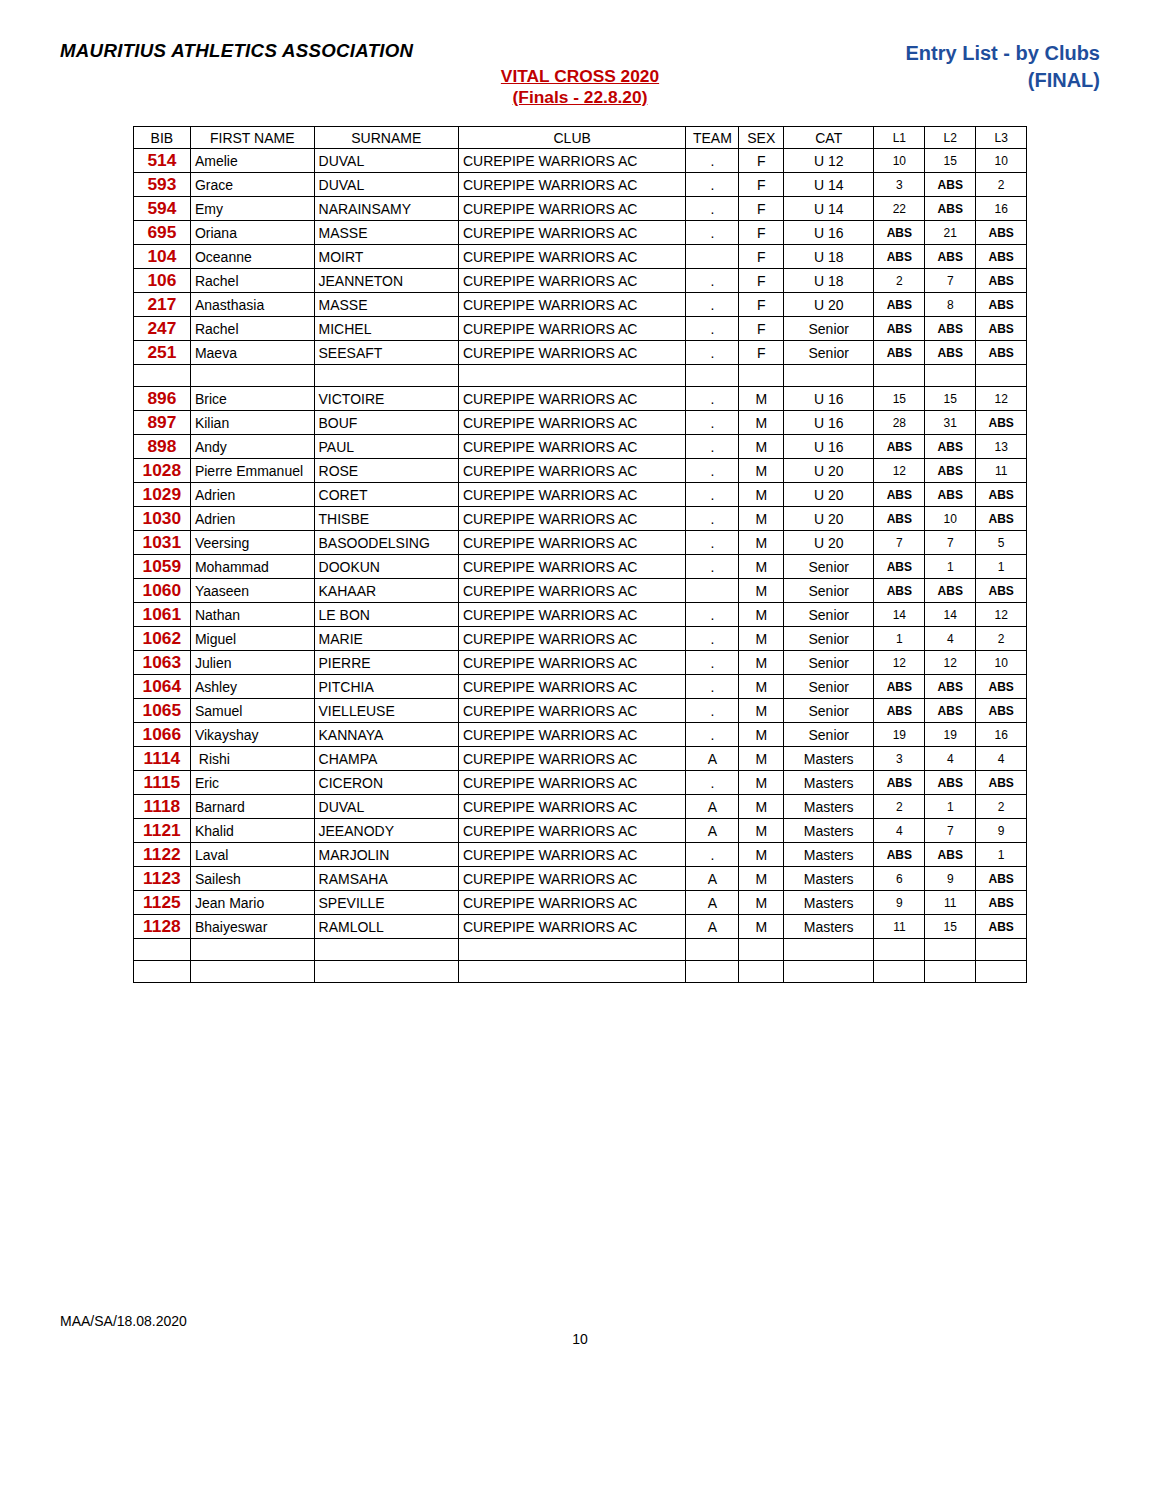MAURITIUS ATHLETICS ASSOCIATION
Entry List - by Clubs
(FINAL)
VITAL CROSS 2020
(Finals - 22.8.20)
| BIB | FIRST NAME | SURNAME | CLUB | TEAM | SEX | CAT | L1 | L2 | L3 |
| --- | --- | --- | --- | --- | --- | --- | --- | --- | --- |
| 514 | Amelie | DUVAL | CUREPIPE WARRIORS AC | . | F | U 12 | 10 | 15 | 10 |
| 593 | Grace | DUVAL | CUREPIPE WARRIORS AC | . | F | U 14 | 3 | ABS | 2 |
| 594 | Emy | NARAINSAMY | CUREPIPE WARRIORS AC | . | F | U 14 | 22 | ABS | 16 |
| 695 | Oriana | MASSE | CUREPIPE WARRIORS AC | . | F | U 16 | ABS | 21 | ABS |
| 104 | Oceanne | MOIRT | CUREPIPE WARRIORS AC | | F | U 18 | ABS | ABS | ABS |
| 106 | Rachel | JEANNETON | CUREPIPE WARRIORS AC | . | F | U 18 | 2 | 7 | ABS |
| 217 | Anasthasia | MASSE | CUREPIPE WARRIORS AC | . | F | U 20 | ABS | 8 | ABS |
| 247 | Rachel | MICHEL | CUREPIPE WARRIORS AC | . | F | Senior | ABS | ABS | ABS |
| 251 | Maeva | SEESAFT | CUREPIPE WARRIORS AC | . | F | Senior | ABS | ABS | ABS |
| 896 | Brice | VICTOIRE | CUREPIPE WARRIORS AC | . | M | U 16 | 15 | 15 | 12 |
| 897 | Kilian | BOUF | CUREPIPE WARRIORS AC | . | M | U 16 | 28 | 31 | ABS |
| 898 | Andy | PAUL | CUREPIPE WARRIORS AC | . | M | U 16 | ABS | ABS | 13 |
| 1028 | Pierre Emmanuel | ROSE | CUREPIPE WARRIORS AC | . | M | U 20 | 12 | ABS | 11 |
| 1029 | Adrien | CORET | CUREPIPE WARRIORS AC | . | M | U 20 | ABS | ABS | ABS |
| 1030 | Adrien | THISBE | CUREPIPE WARRIORS AC | . | M | U 20 | ABS | 10 | ABS |
| 1031 | Veersing | BASOODELSING | CUREPIPE WARRIORS AC | . | M | U 20 | 7 | 7 | 5 |
| 1059 | Mohammad | DOOKUN | CUREPIPE WARRIORS AC | . | M | Senior | ABS | 1 | 1 |
| 1060 | Yaaseen | KAHAAR | CUREPIPE WARRIORS AC | | M | Senior | ABS | ABS | ABS |
| 1061 | Nathan | LE BON | CUREPIPE WARRIORS AC | . | M | Senior | 14 | 14 | 12 |
| 1062 | Miguel | MARIE | CUREPIPE WARRIORS AC | . | M | Senior | 1 | 4 | 2 |
| 1063 | Julien | PIERRE | CUREPIPE WARRIORS AC | . | M | Senior | 12 | 12 | 10 |
| 1064 | Ashley | PITCHIA | CUREPIPE WARRIORS AC | . | M | Senior | ABS | ABS | ABS |
| 1065 | Samuel | VIELLEUSE | CUREPIPE WARRIORS AC | . | M | Senior | ABS | ABS | ABS |
| 1066 | Vikayshay | KANNAYA | CUREPIPE WARRIORS AC | . | M | Senior | 19 | 19 | 16 |
| 1114 | Rishi | CHAMPA | CUREPIPE WARRIORS AC | A | M | Masters | 3 | 4 | 4 |
| 1115 | Eric | CICERON | CUREPIPE WARRIORS AC | . | M | Masters | ABS | ABS | ABS |
| 1118 | Barnard | DUVAL | CUREPIPE WARRIORS AC | A | M | Masters | 2 | 1 | 2 |
| 1121 | Khalid | JEEANODY | CUREPIPE WARRIORS AC | A | M | Masters | 4 | 7 | 9 |
| 1122 | Laval | MARJOLIN | CUREPIPE WARRIORS AC | . | M | Masters | ABS | ABS | 1 |
| 1123 | Sailesh | RAMSAHA | CUREPIPE WARRIORS AC | A | M | Masters | 6 | 9 | ABS |
| 1125 | Jean Mario | SPEVILLE | CUREPIPE WARRIORS AC | A | M | Masters | 9 | 11 | ABS |
| 1128 | Bhaiyeswar | RAMLOLL | CUREPIPE WARRIORS AC | A | M | Masters | 11 | 15 | ABS |
MAA/SA/18.08.2020
10